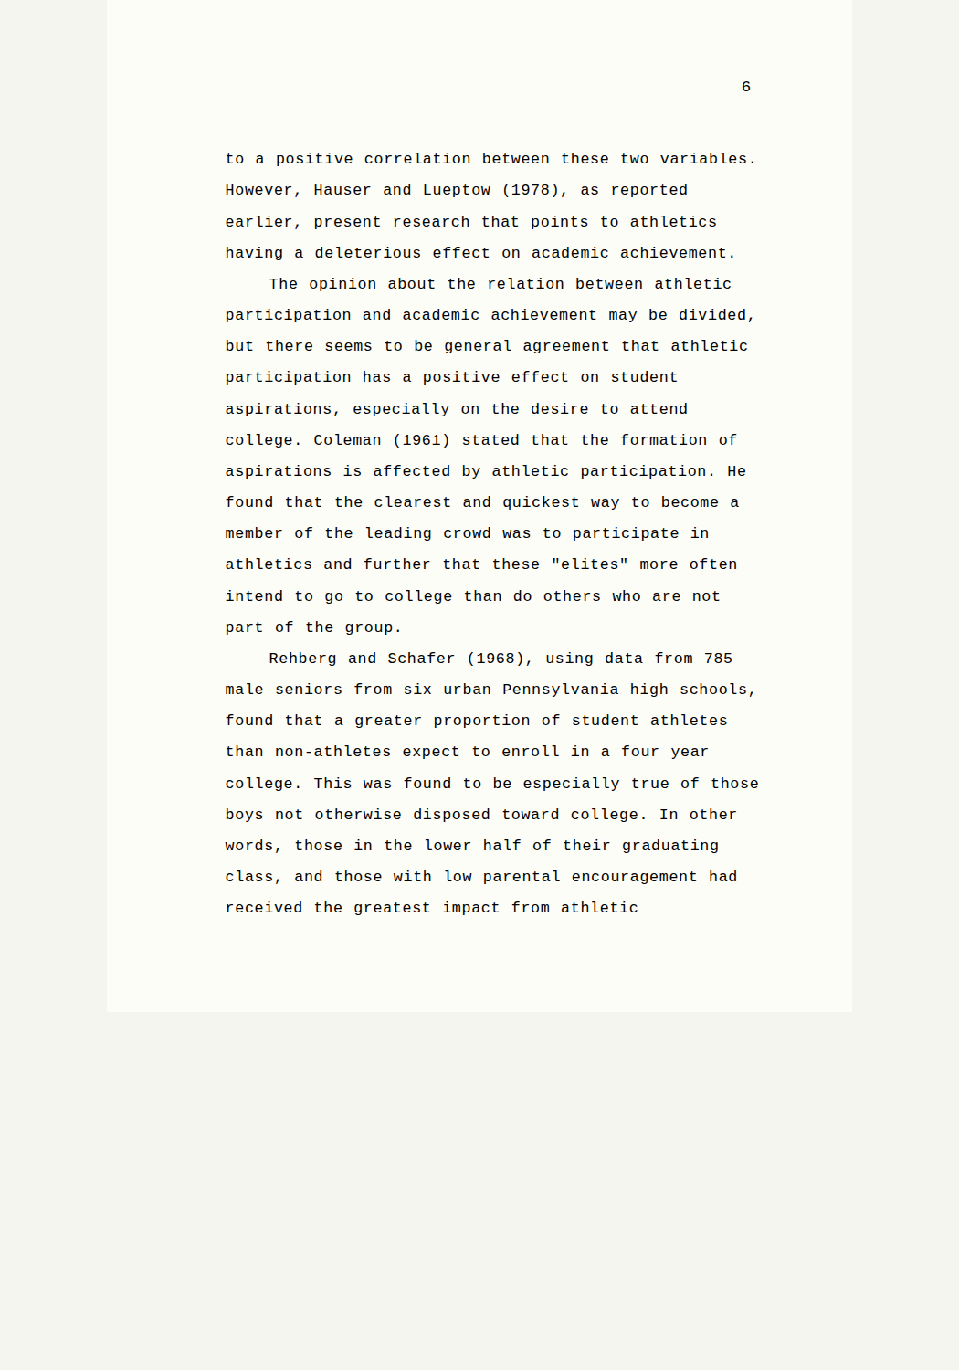6
to a positive correlation between these two variables. However, Hauser and Lueptow (1978), as reported earlier, present research that points to athletics having a deleterious effect on academic achievement.
The opinion about the relation between athletic participation and academic achievement may be divided, but there seems to be general agreement that athletic participation has a positive effect on student aspirations, especially on the desire to attend college. Coleman (1961) stated that the formation of aspirations is affected by athletic participation. He found that the clearest and quickest way to become a member of the leading crowd was to participate in athletics and further that these "elites" more often intend to go to college than do others who are not part of the group.
Rehberg and Schafer (1968), using data from 785 male seniors from six urban Pennsylvania high schools, found that a greater proportion of student athletes than non-athletes expect to enroll in a four year college. This was found to be especially true of those boys not otherwise disposed toward college. In other words, those in the lower half of their graduating class, and those with low parental encouragement had received the greatest impact from athletic